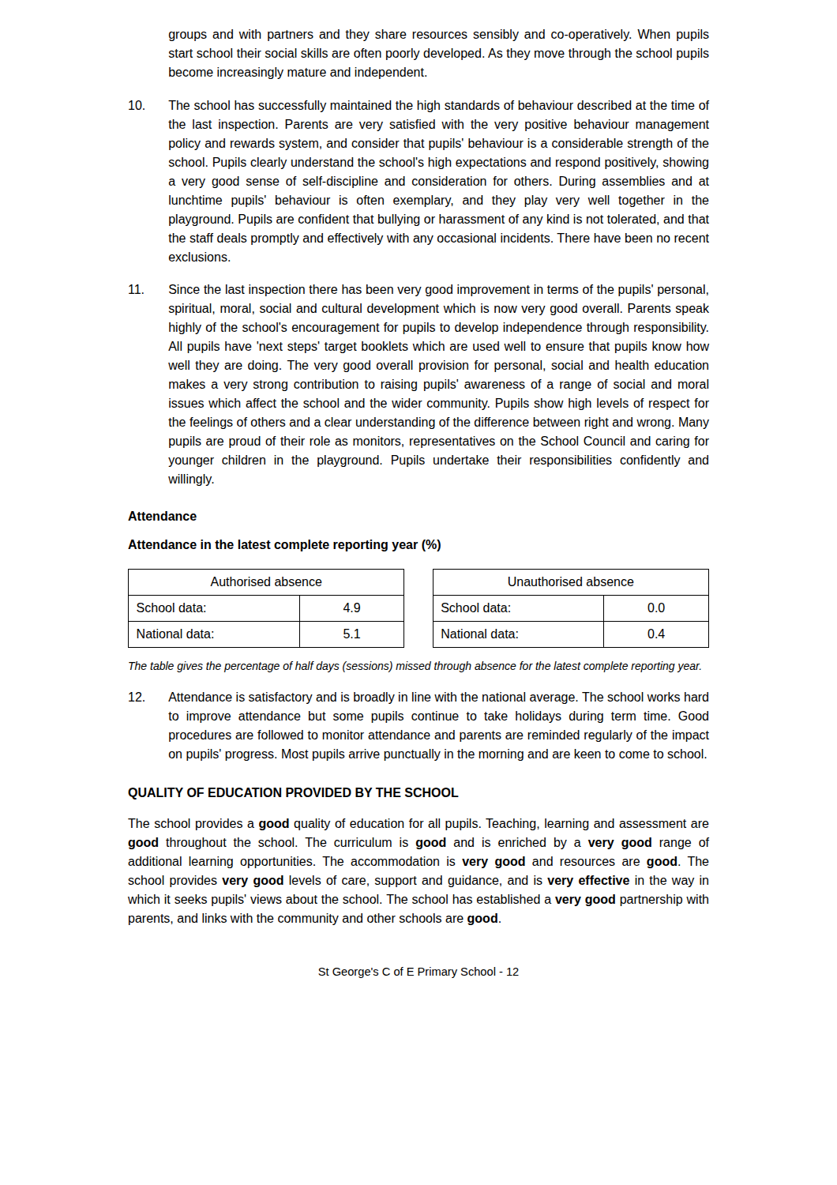groups and with partners and they share resources sensibly and co-operatively. When pupils start school their social skills are often poorly developed. As they move through the school pupils become increasingly mature and independent.
10.
The school has successfully maintained the high standards of behaviour described at the time of the last inspection. Parents are very satisfied with the very positive behaviour management policy and rewards system, and consider that pupils' behaviour is a considerable strength of the school. Pupils clearly understand the school's high expectations and respond positively, showing a very good sense of self-discipline and consideration for others. During assemblies and at lunchtime pupils' behaviour is often exemplary, and they play very well together in the playground. Pupils are confident that bullying or harassment of any kind is not tolerated, and that the staff deals promptly and effectively with any occasional incidents. There have been no recent exclusions.
11.
Since the last inspection there has been very good improvement in terms of the pupils' personal, spiritual, moral, social and cultural development which is now very good overall. Parents speak highly of the school's encouragement for pupils to develop independence through responsibility. All pupils have 'next steps' target booklets which are used well to ensure that pupils know how well they are doing. The very good overall provision for personal, social and health education makes a very strong contribution to raising pupils' awareness of a range of social and moral issues which affect the school and the wider community. Pupils show high levels of respect for the feelings of others and a clear understanding of the difference between right and wrong. Many pupils are proud of their role as monitors, representatives on the School Council and caring for younger children in the playground. Pupils undertake their responsibilities confidently and willingly.
Attendance
Attendance in the latest complete reporting year (%)
Authorised absence
| School data: | 4.9 |
| National data: | 5.1 |
Unauthorised absence
| School data: | 0.0 |
| National data: | 0.4 |
The table gives the percentage of half days (sessions) missed through absence for the latest complete reporting year.
12.
Attendance is satisfactory and is broadly in line with the national average. The school works hard to improve attendance but some pupils continue to take holidays during term time. Good procedures are followed to monitor attendance and parents are reminded regularly of the impact on pupils' progress. Most pupils arrive punctually in the morning and are keen to come to school.
QUALITY OF EDUCATION PROVIDED BY THE SCHOOL
The school provides a good quality of education for all pupils. Teaching, learning and assessment are good throughout the school. The curriculum is good and is enriched by a very good range of additional learning opportunities. The accommodation is very good and resources are good. The school provides very good levels of care, support and guidance, and is very effective in the way in which it seeks pupils' views about the school. The school has established a very good partnership with parents, and links with the community and other schools are good.
St George's C of E Primary School - 12